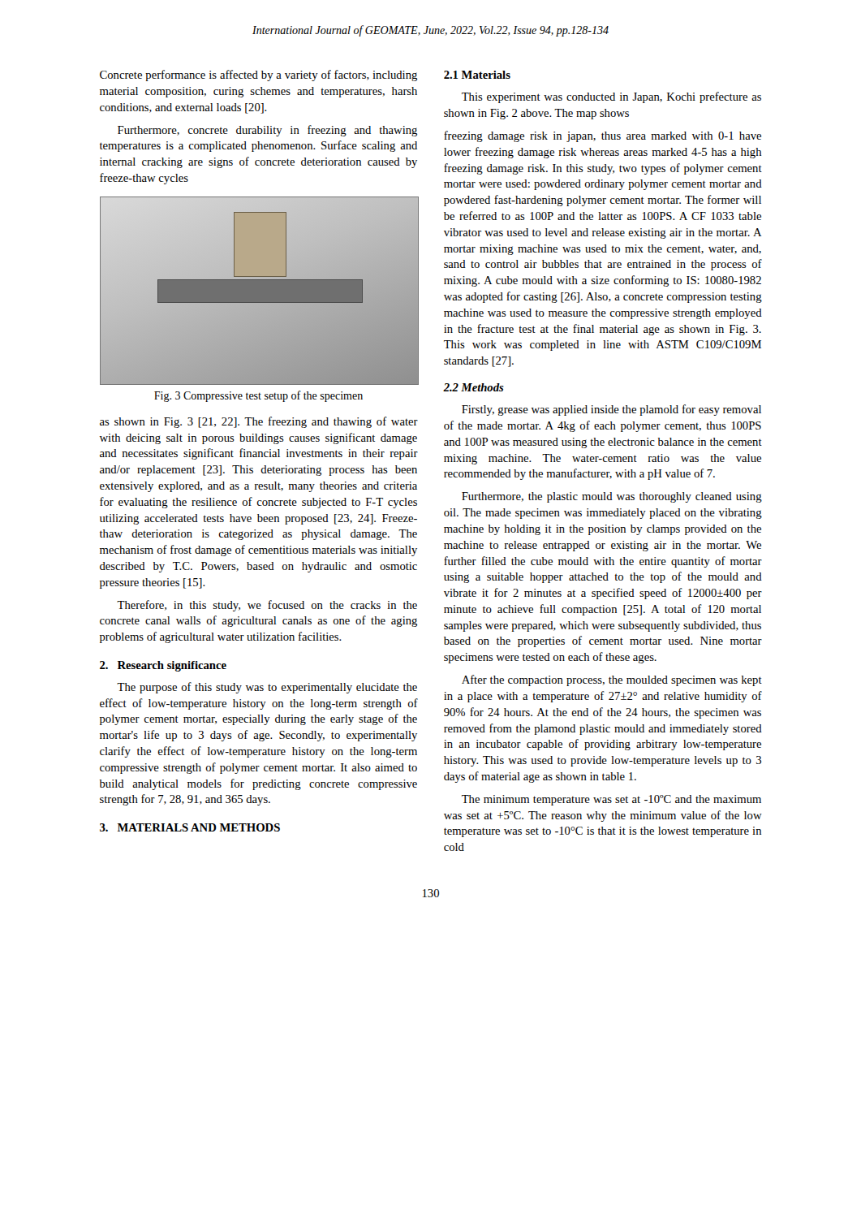International Journal of GEOMATE, June, 2022, Vol.22, Issue 94, pp.128-134
Concrete performance is affected by a variety of factors, including material composition, curing schemes and temperatures, harsh conditions, and external loads [20].
Furthermore, concrete durability in freezing and thawing temperatures is a complicated phenomenon. Surface scaling and internal cracking are signs of concrete deterioration caused by freeze-thaw cycles
Fig. 3 Compressive test setup of the specimen
as shown in Fig. 3 [21, 22]. The freezing and thawing of water with deicing salt in porous buildings causes significant damage and necessitates significant financial investments in their repair and/or replacement [23]. This deteriorating process has been extensively explored, and as a result, many theories and criteria for evaluating the resilience of concrete subjected to F-T cycles utilizing accelerated tests have been proposed [23, 24]. Freeze-thaw deterioration is categorized as physical damage. The mechanism of frost damage of cementitious materials was initially described by T.C. Powers, based on hydraulic and osmotic pressure theories [15].
Therefore, in this study, we focused on the cracks in the concrete canal walls of agricultural canals as one of the aging problems of agricultural water utilization facilities.
2. Research significance
The purpose of this study was to experimentally elucidate the effect of low-temperature history on the long-term strength of polymer cement mortar, especially during the early stage of the mortar's life up to 3 days of age. Secondly, to experimentally clarify the effect of low-temperature history on the long-term compressive strength of polymer cement mortar. It also aimed to build analytical models for predicting concrete compressive strength for 7, 28, 91, and 365 days.
3. MATERIALS AND METHODS
2.1 Materials
This experiment was conducted in Japan, Kochi prefecture as shown in Fig. 2 above. The map shows
freezing damage risk in japan, thus area marked with 0-1 have lower freezing damage risk whereas areas marked 4-5 has a high freezing damage risk. In this study, two types of polymer cement mortar were used: powdered ordinary polymer cement mortar and powdered fast-hardening polymer cement mortar. The former will be referred to as 100P and the latter as 100PS. A CF 1033 table vibrator was used to level and release existing air in the mortar. A mortar mixing machine was used to mix the cement, water, and, sand to control air bubbles that are entrained in the process of mixing. A cube mould with a size conforming to IS: 10080-1982 was adopted for casting [26]. Also, a concrete compression testing machine was used to measure the compressive strength employed in the fracture test at the final material age as shown in Fig. 3. This work was completed in line with ASTM C109/C109M standards [27].
2.2 Methods
Firstly, grease was applied inside the plamold for easy removal of the made mortar. A 4kg of each polymer cement, thus 100PS and 100P was measured using the electronic balance in the cement mixing machine. The water-cement ratio was the value recommended by the manufacturer, with a pH value of 7.
Furthermore, the plastic mould was thoroughly cleaned using oil. The made specimen was immediately placed on the vibrating machine by holding it in the position by clamps provided on the machine to release entrapped or existing air in the mortar. We further filled the cube mould with the entire quantity of mortar using a suitable hopper attached to the top of the mould and vibrate it for 2 minutes at a specified speed of 12000±400 per minute to achieve full compaction [25]. A total of 120 mortal samples were prepared, which were subsequently subdivided, thus based on the properties of cement mortar used. Nine mortar specimens were tested on each of these ages.
After the compaction process, the moulded specimen was kept in a place with a temperature of 27±2° and relative humidity of 90% for 24 hours. At the end of the 24 hours, the specimen was removed from the plamond plastic mould and immediately stored in an incubator capable of providing arbitrary low-temperature history. This was used to provide low-temperature levels up to 3 days of material age as shown in table 1.
The minimum temperature was set at -10ºC and the maximum was set at +5ºC. The reason why the minimum value of the low temperature was set to -10°C is that it is the lowest temperature in cold
130